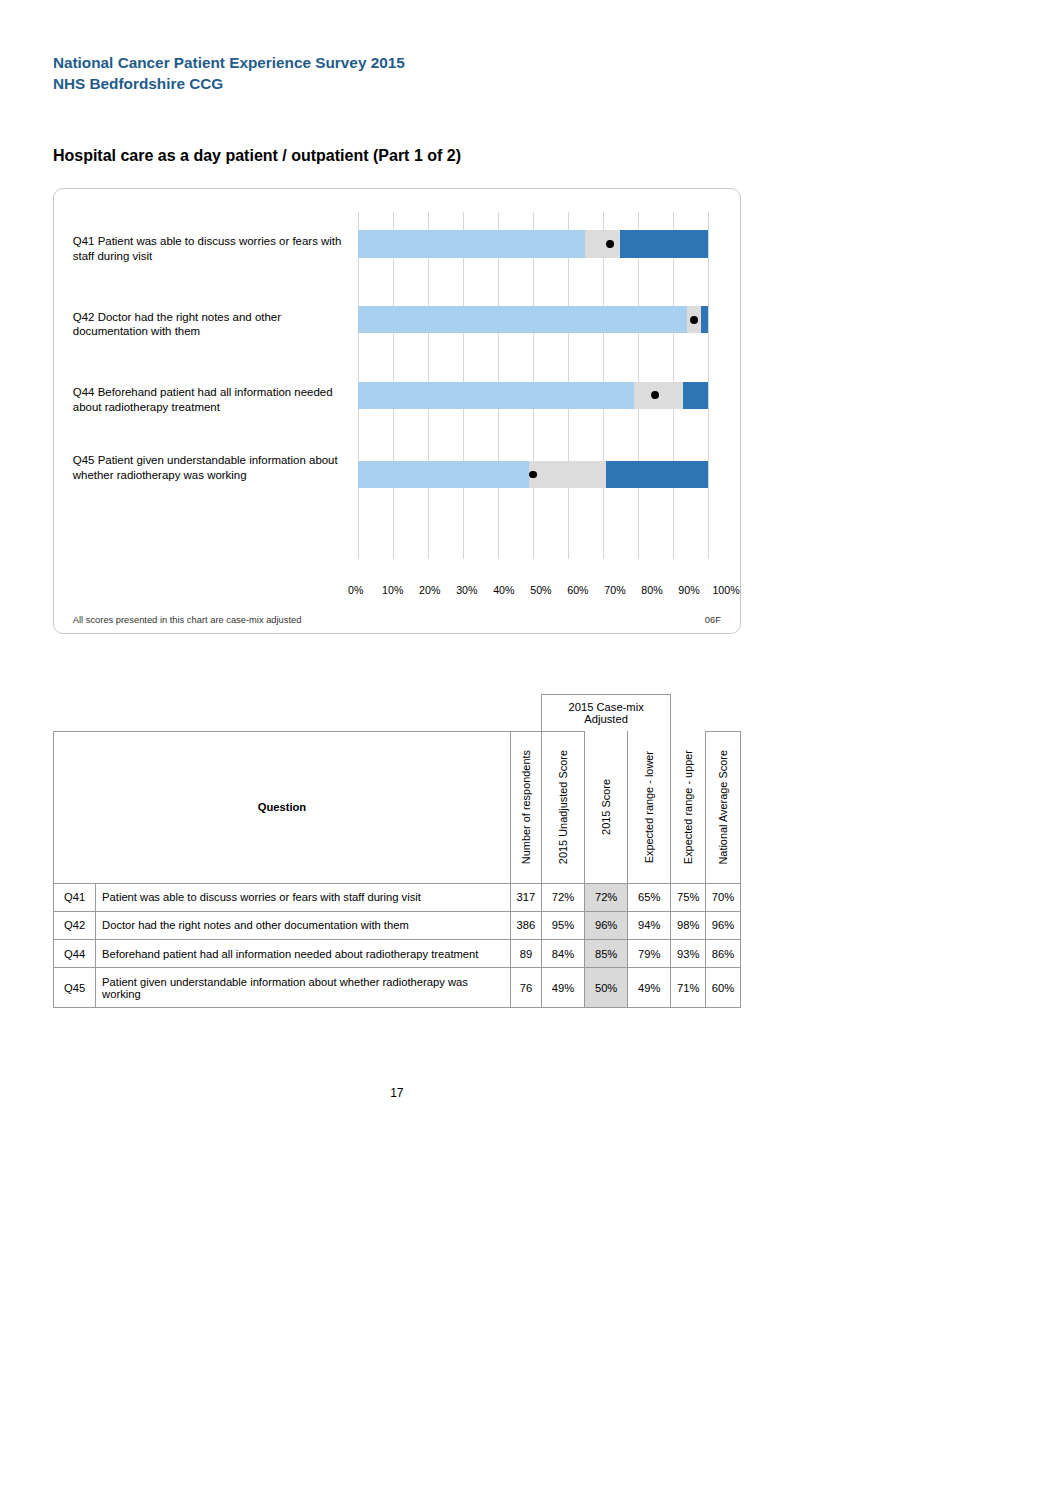National Cancer Patient Experience Survey 2015
NHS Bedfordshire CCG
Hospital care as a day patient / outpatient (Part 1 of 2)
Q41 Patient was able to discuss worries or fears with staff during visit
Q42 Doctor had the right notes and other documentation with them
Q44 Beforehand patient had all information needed about radiotherapy treatment
Q45 Patient given understandable information about whether radiotherapy was working
0% 10% 20% 30% 40% 50% 60% 70% 80% 90% 100%
All scores presented in this chart are case-mix adjusted
06F
| | | 2015 Case-mix Adjusted | |
| Question | Number of respondents | 2015 Unadjusted Score | 2015 Score | Expected range - lower | Expected range - upper | National Average Score |
| Q41 | Patient was able to discuss worries or fears with staff during visit | 317 | 72% | 72% | 65% | 75% | 70% |
| Q42 | Doctor had the right notes and other documentation with them | 386 | 95% | 96% | 94% | 98% | 96% |
| Q44 | Beforehand patient had all information needed about radiotherapy treatment | 89 | 84% | 85% | 79% | 93% | 86% |
| Q45 | Patient given understandable information about whether radiotherapy was working | 76 | 49% | 50% | 49% | 71% | 60% |
17